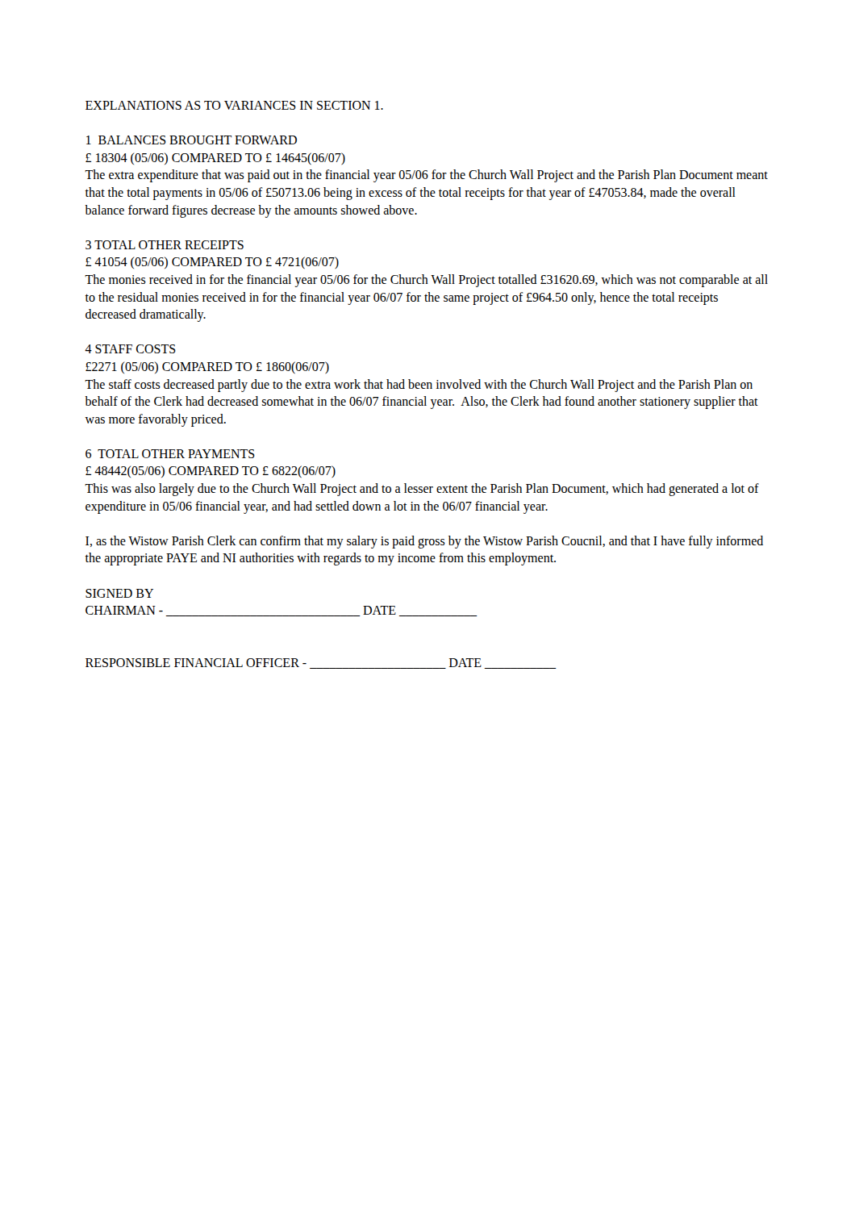EXPLANATIONS AS TO VARIANCES IN SECTION 1.
1 BALANCES BROUGHT FORWARD
£ 18304 (05/06) COMPARED TO £ 14645(06/07)
The extra expenditure that was paid out in the financial year 05/06 for the Church Wall Project and the Parish Plan Document meant that the total payments in 05/06 of £50713.06 being in excess of the total receipts for that year of £47053.84, made the overall balance forward figures decrease by the amounts showed above.
3 TOTAL OTHER RECEIPTS
£ 41054 (05/06) COMPARED TO £ 4721(06/07)
The monies received in for the financial year 05/06 for the Church Wall Project totalled £31620.69, which was not comparable at all to the residual monies received in for the financial year 06/07 for the same project of £964.50 only, hence the total receipts decreased dramatically.
4 STAFF COSTS
£2271 (05/06) COMPARED TO £ 1860(06/07)
The staff costs decreased partly due to the extra work that had been involved with the Church Wall Project and the Parish Plan on behalf of the Clerk had decreased somewhat in the 06/07 financial year. Also, the Clerk had found another stationery supplier that was more favorably priced.
6 TOTAL OTHER PAYMENTS
£ 48442(05/06) COMPARED TO £ 6822(06/07)
This was also largely due to the Church Wall Project and to a lesser extent the Parish Plan Document, which had generated a lot of expenditure in 05/06 financial year, and had settled down a lot in the 06/07 financial year.
I, as the Wistow Parish Clerk can confirm that my salary is paid gross by the Wistow Parish Coucnil, and that I have fully informed the appropriate PAYE and NI authorities with regards to my income from this employment.
SIGNED BY
CHAIRMAN - ______________________________ DATE ____________
RESPONSIBLE FINANCIAL OFFICER - _____________________ DATE ___________